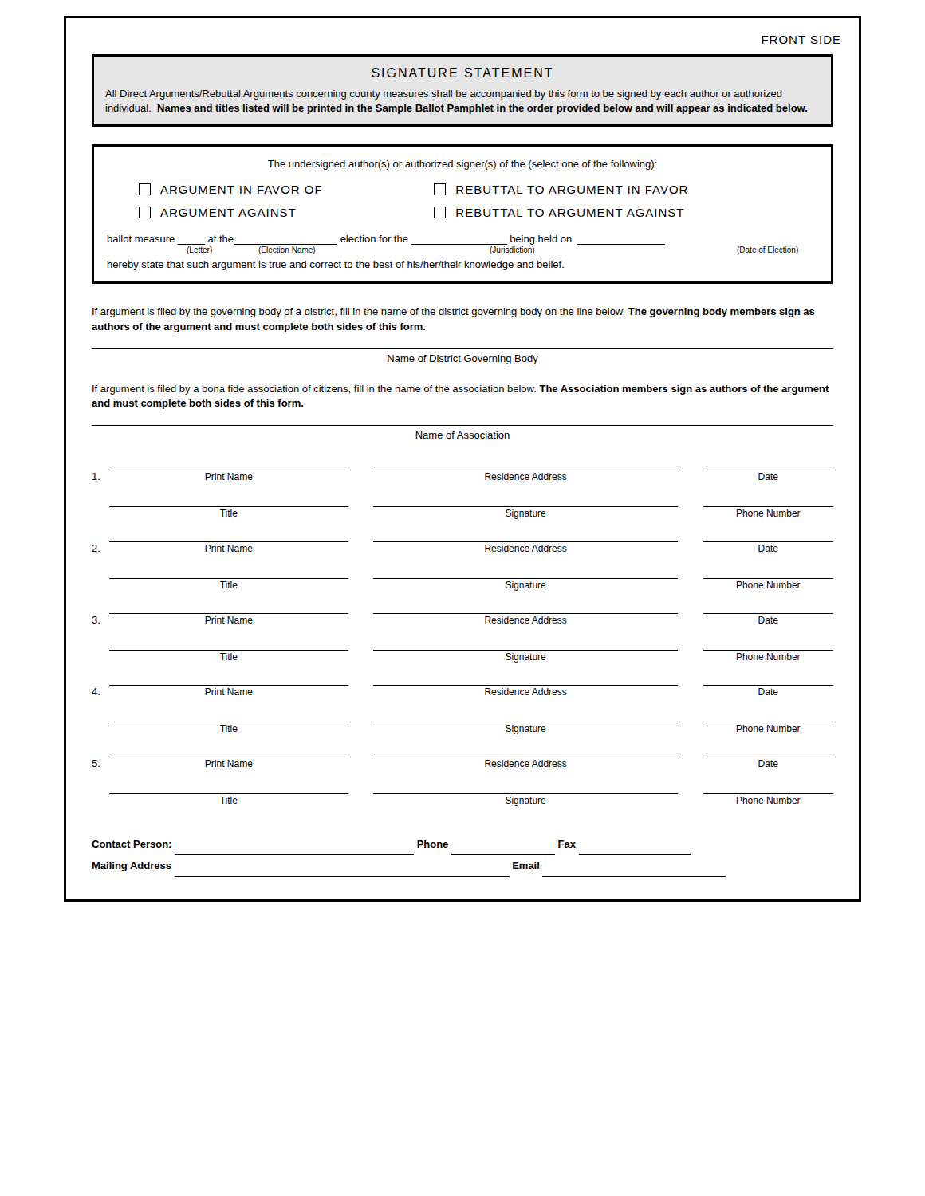FRONT SIDE
SIGNATURE STATEMENT
All Direct Arguments/Rebuttal Arguments concerning county measures shall be accompanied by this form to be signed by each author or authorized individual. Names and titles listed will be printed in the Sample Ballot Pamphlet in the order provided below and will appear as indicated below.
The undersigned author(s) or authorized signer(s) of the (select one of the following):
ARGUMENT IN FAVOR OF
REBUTTAL TO ARGUMENT IN FAVOR
ARGUMENT AGAINST
REBUTTAL TO ARGUMENT AGAINST
ballot measure at the election for the being held on
(Letter) (Election Name) (Jurisdiction) (Date of Election)
hereby state that such argument is true and correct to the best of his/her/their knowledge and belief.
If argument is filed by the governing body of a district, fill in the name of the district governing body on the line below. The governing body members sign as authors of the argument and must complete both sides of this form.
Name of District Governing Body
If argument is filed by a bona fide association of citizens, fill in the name of the association below. The Association members sign as authors of the argument and must complete both sides of this form.
Name of Association
1.
Print Name
Residence Address
Date
Title
Signature
Phone Number
2.
Print Name
Residence Address
Date
Title
Signature
Phone Number
3.
Print Name
Residence Address
Date
Title
Signature
Phone Number
4.
Print Name
Residence Address
Date
Title
Signature
Phone Number
5.
Print Name
Residence Address
Date
Title
Signature
Phone Number
Contact Person: Phone Fax
Mailing Address Email